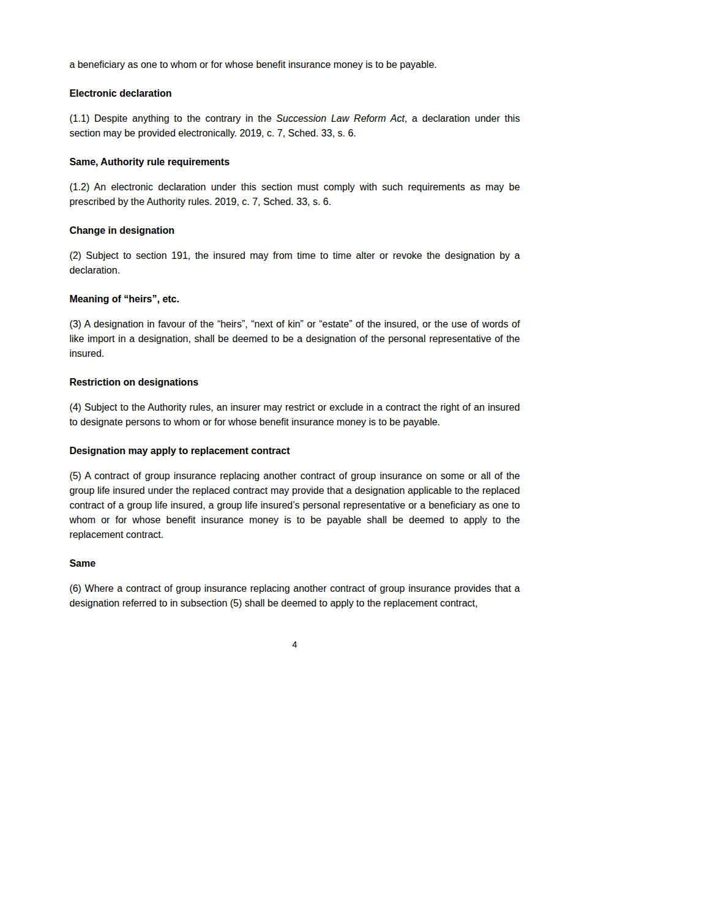a beneficiary as one to whom or for whose benefit insurance money is to be payable.
Electronic declaration
(1.1) Despite anything to the contrary in the Succession Law Reform Act, a declaration under this section may be provided electronically. 2019, c. 7, Sched. 33, s. 6.
Same, Authority rule requirements
(1.2) An electronic declaration under this section must comply with such requirements as may be prescribed by the Authority rules. 2019, c. 7, Sched. 33, s. 6.
Change in designation
(2) Subject to section 191, the insured may from time to time alter or revoke the designation by a declaration.
Meaning of “heirs”, etc.
(3) A designation in favour of the “heirs”, “next of kin” or “estate” of the insured, or the use of words of like import in a designation, shall be deemed to be a designation of the personal representative of the insured.
Restriction on designations
(4) Subject to the Authority rules, an insurer may restrict or exclude in a contract the right of an insured to designate persons to whom or for whose benefit insurance money is to be payable.
Designation may apply to replacement contract
(5) A contract of group insurance replacing another contract of group insurance on some or all of the group life insured under the replaced contract may provide that a designation applicable to the replaced contract of a group life insured, a group life insured’s personal representative or a beneficiary as one to whom or for whose benefit insurance money is to be payable shall be deemed to apply to the replacement contract.
Same
(6) Where a contract of group insurance replacing another contract of group insurance provides that a designation referred to in subsection (5) shall be deemed to apply to the replacement contract,
4